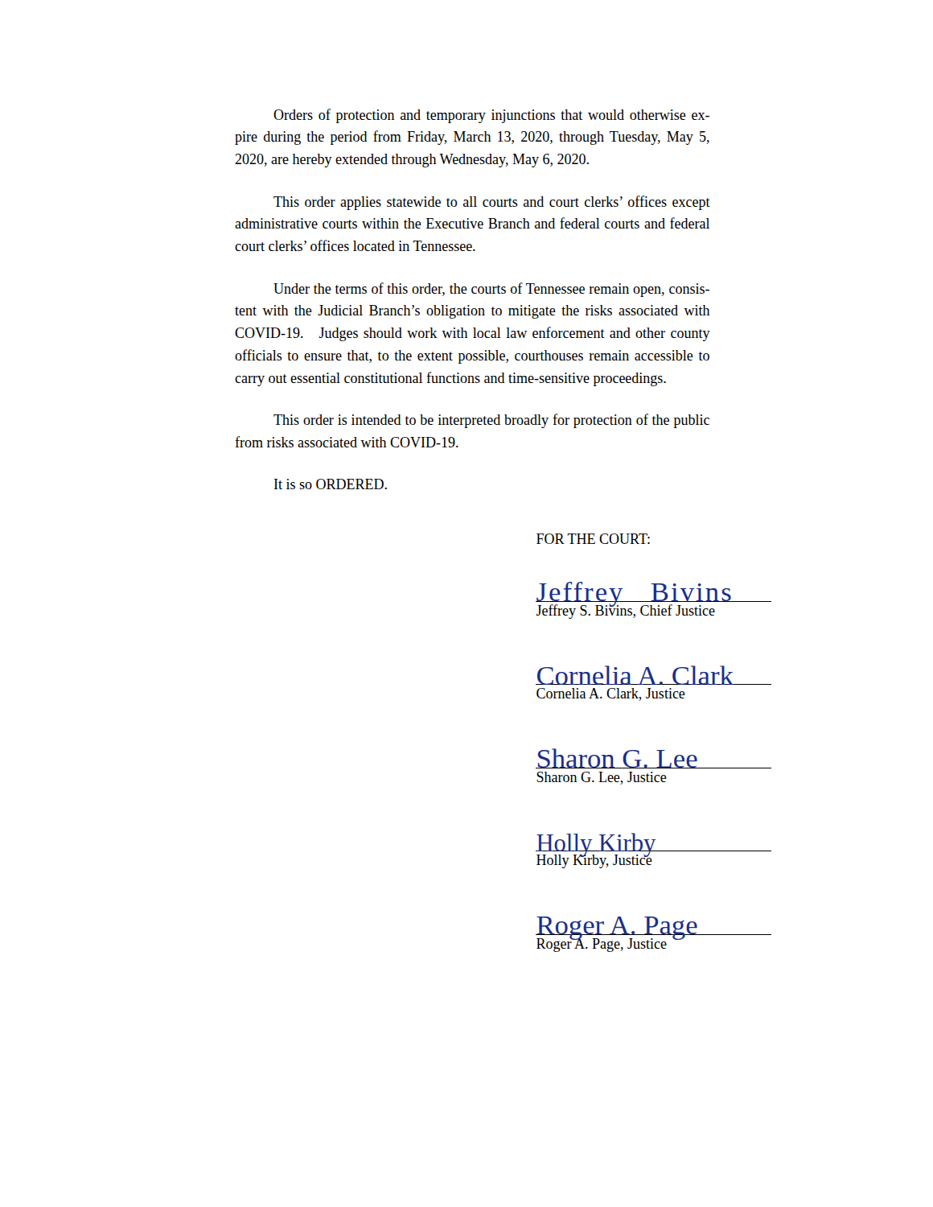Orders of protection and temporary injunctions that would otherwise expire during the period from Friday, March 13, 2020, through Tuesday, May 5, 2020, are hereby extended through Wednesday, May 6, 2020.
This order applies statewide to all courts and court clerks’ offices except administrative courts within the Executive Branch and federal courts and federal court clerks’ offices located in Tennessee.
Under the terms of this order, the courts of Tennessee remain open, consistent with the Judicial Branch’s obligation to mitigate the risks associated with COVID-19. Judges should work with local law enforcement and other county officials to ensure that, to the extent possible, courthouses remain accessible to carry out essential constitutional functions and time-sensitive proceedings.
This order is intended to be interpreted broadly for protection of the public from risks associated with COVID-19.
It is so ORDERED.
FOR THE COURT:
Jeffrey Bivins
Jeffrey S. Bivins, Chief Justice
Cornelia A. Clark
Cornelia A. Clark, Justice
Sharon G. Lee
Sharon G. Lee, Justice
Holly Kirby
Holly Kirby, Justice
Roger A. Page
Roger A. Page, Justice